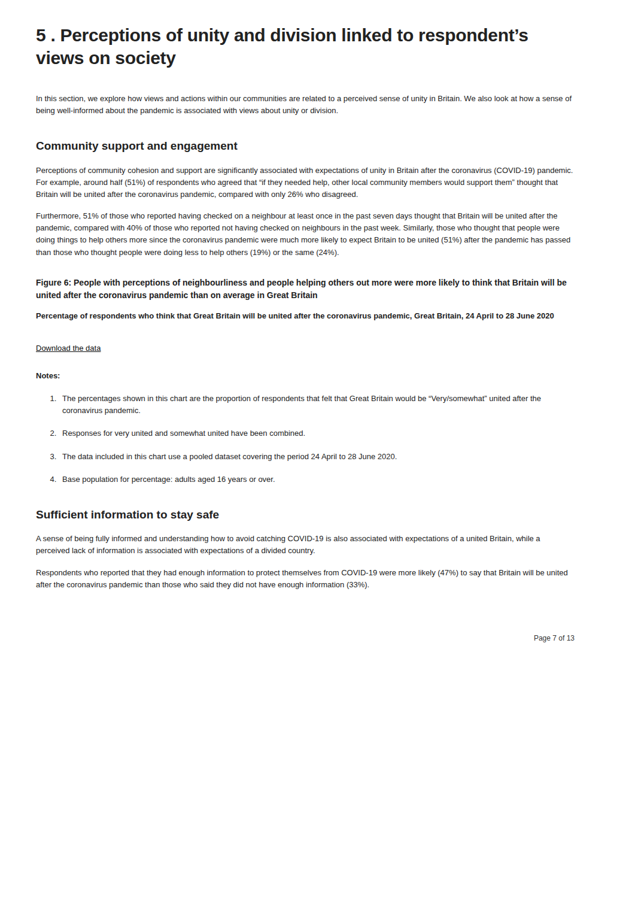5 . Perceptions of unity and division linked to respondent’s views on society
In this section, we explore how views and actions within our communities are related to a perceived sense of unity in Britain. We also look at how a sense of being well-informed about the pandemic is associated with views about unity or division.
Community support and engagement
Perceptions of community cohesion and support are significantly associated with expectations of unity in Britain after the coronavirus (COVID-19) pandemic. For example, around half (51%) of respondents who agreed that “if they needed help, other local community members would support them” thought that Britain will be united after the coronavirus pandemic, compared with only 26% who disagreed.
Furthermore, 51% of those who reported having checked on a neighbour at least once in the past seven days thought that Britain will be united after the pandemic, compared with 40% of those who reported not having checked on neighbours in the past week. Similarly, those who thought that people were doing things to help others more since the coronavirus pandemic were much more likely to expect Britain to be united (51%) after the pandemic has passed than those who thought people were doing less to help others (19%) or the same (24%).
Figure 6: People with perceptions of neighbourliness and people helping others out more were more likely to think that Britain will be united after the coronavirus pandemic than on average in Great Britain
Percentage of respondents who think that Great Britain will be united after the coronavirus pandemic, Great Britain, 24 April to 28 June 2020
Download the data
Notes:
The percentages shown in this chart are the proportion of respondents that felt that Great Britain would be “Very/somewhat” united after the coronavirus pandemic.
Responses for very united and somewhat united have been combined.
The data included in this chart use a pooled dataset covering the period 24 April to 28 June 2020.
Base population for percentage: adults aged 16 years or over.
Sufficient information to stay safe
A sense of being fully informed and understanding how to avoid catching COVID-19 is also associated with expectations of a united Britain, while a perceived lack of information is associated with expectations of a divided country.
Respondents who reported that they had enough information to protect themselves from COVID-19 were more likely (47%) to say that Britain will be united after the coronavirus pandemic than those who said they did not have enough information (33%).
Page 7 of 13